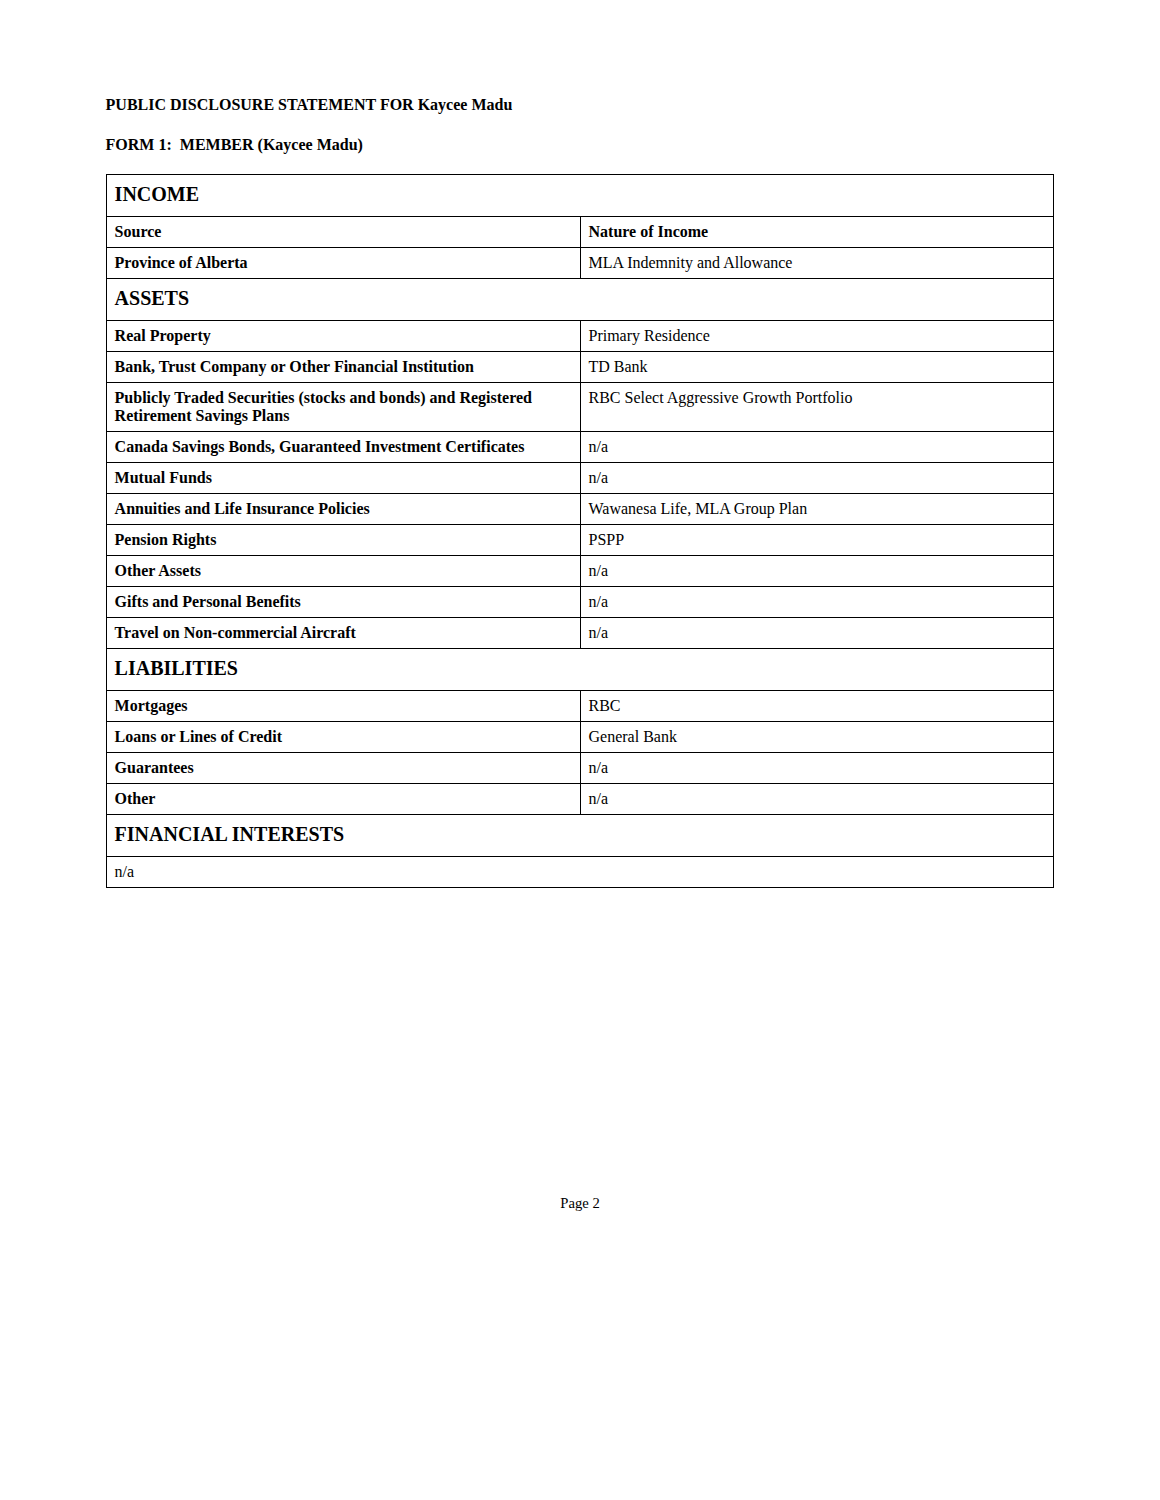PUBLIC DISCLOSURE STATEMENT FOR Kaycee Madu
FORM 1: MEMBER (Kaycee Madu)
| INCOME |
| Source | Nature of Income |
| Province of Alberta | MLA Indemnity and Allowance |
| ASSETS |
| Real Property | Primary Residence |
| Bank, Trust Company or Other Financial Institution | TD Bank |
| Publicly Traded Securities (stocks and bonds) and Registered Retirement Savings Plans | RBC Select Aggressive Growth Portfolio |
| Canada Savings Bonds, Guaranteed Investment Certificates | n/a |
| Mutual Funds | n/a |
| Annuities and Life Insurance Policies | Wawanesa Life, MLA Group Plan |
| Pension Rights | PSPP |
| Other Assets | n/a |
| Gifts and Personal Benefits | n/a |
| Travel on Non-commercial Aircraft | n/a |
| LIABILITIES |
| Mortgages | RBC |
| Loans or Lines of Credit | General Bank |
| Guarantees | n/a |
| Other | n/a |
| FINANCIAL INTERESTS |
| n/a |
Page 2